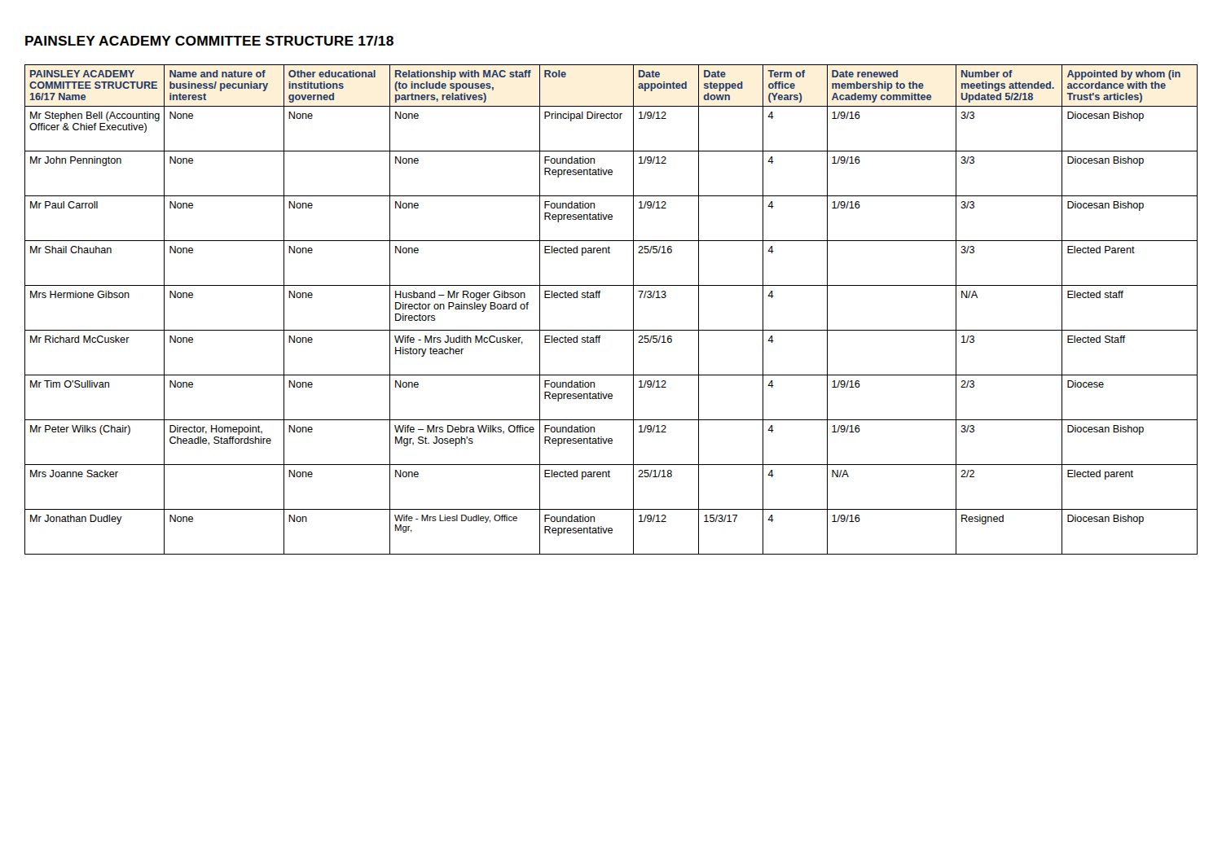PAINSLEY ACADEMY COMMITTEE STRUCTURE 17/18
| PAINSLEY ACADEMY COMMITTEE STRUCTURE 16/17 Name | Name and nature of business/ pecuniary interest | Other educational institutions governed | Relationship with MAC staff (to include spouses, partners, relatives) | Role | Date appointed | Date stepped down | Term of office (Years) | Date renewed membership to the Academy committee | Number of meetings attended. Updated 5/2/18 | Appointed by whom (in accordance with the Trust's articles) |
| --- | --- | --- | --- | --- | --- | --- | --- | --- | --- | --- |
| Mr Stephen Bell (Accounting Officer & Chief Executive) | None | None | None | Principal Director | 1/9/12 | | 4 | 1/9/16 | 3/3 | Diocesan Bishop |
| Mr John Pennington | None | | None | Foundation Representative | 1/9/12 | | 4 | 1/9/16 | 3/3 | Diocesan Bishop |
| Mr Paul Carroll | None | None | None | Foundation Representative | 1/9/12 | | 4 | 1/9/16 | 3/3 | Diocesan Bishop |
| Mr Shail Chauhan | None | None | None | Elected parent | 25/5/16 | | 4 | | 3/3 | Elected Parent |
| Mrs Hermione Gibson | None | None | Husband – Mr Roger Gibson Director on Painsley Board of Directors | Elected staff | 7/3/13 | | 4 | | N/A | Elected staff |
| Mr Richard McCusker | None | None | Wife - Mrs Judith McCusker, History teacher | Elected staff | 25/5/16 | | 4 | | 1/3 | Elected Staff |
| Mr Tim O'Sullivan | None | None | None | Foundation Representative | 1/9/12 | | 4 | 1/9/16 | 2/3 | Diocese |
| Mr Peter Wilks (Chair) | Director, Homepoint, Cheadle, Staffordshire | None | Wife – Mrs Debra Wilks, Office Mgr, St. Joseph's | Foundation Representative | 1/9/12 | | 4 | 1/9/16 | 3/3 | Diocesan Bishop |
| Mrs Joanne Sacker | | None | None | Elected parent | 25/1/18 | | 4 | N/A | 2/2 | Elected parent |
| Mr Jonathan Dudley | None | Non | Wife - Mrs Liesl Dudley, Office Mgr, | Foundation Representative | 1/9/12 | 15/3/17 | 4 | 1/9/16 | Resigned | Diocesan Bishop |